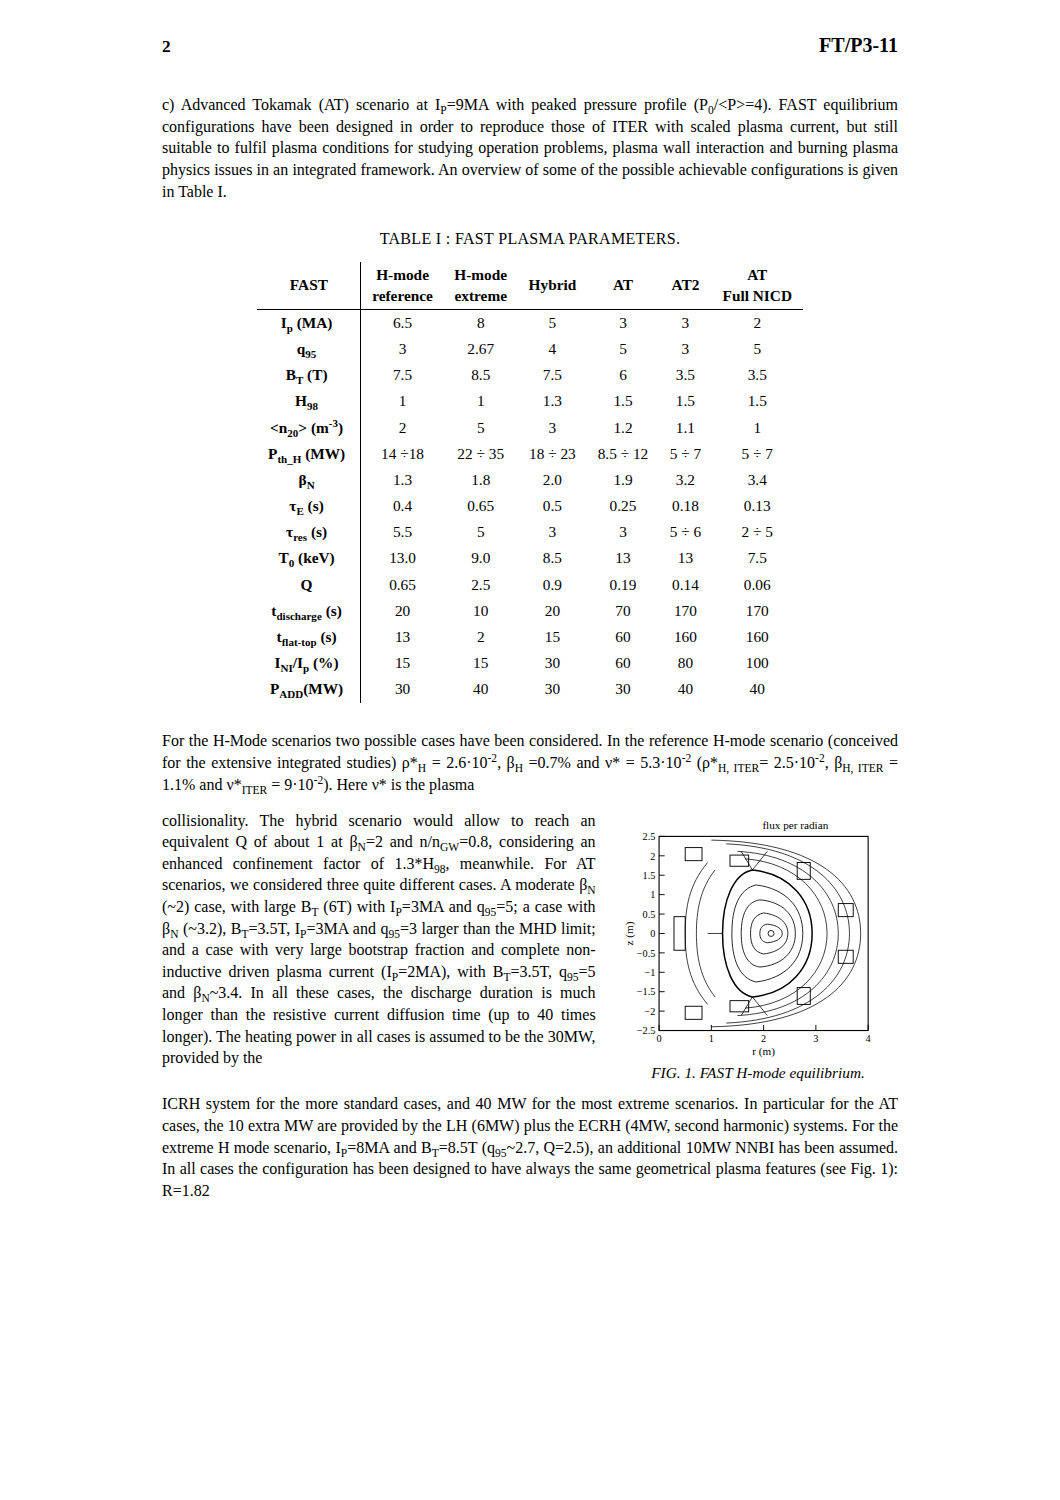2 FT/P3-11
c) Advanced Tokamak (AT) scenario at IP=9MA with peaked pressure profile (P0/<P>=4). FAST equilibrium configurations have been designed in order to reproduce those of ITER with scaled plasma current, but still suitable to fulfil plasma conditions for studying operation problems, plasma wall interaction and burning plasma physics issues in an integrated framework. An overview of some of the possible achievable configurations is given in Table I.
TABLE I : FAST PLASMA PARAMETERS.
| FAST | H-mode reference | H-mode extreme | Hybrid | AT | AT2 | AT Full NICD |
| --- | --- | --- | --- | --- | --- | --- |
| I p (MA) | 6.5 | 8 | 5 | 3 | 3 | 2 |
| q 95 | 3 | 2.67 | 4 | 5 | 3 | 5 |
| B T (T) | 7.5 | 8.5 | 7.5 | 6 | 3.5 | 3.5 |
| H 98 | 1 | 1 | 1.3 | 1.5 | 1.5 | 1.5 |
| <n 20 > (m -3 ) | 2 | 5 | 3 | 1.2 | 1.1 | 1 |
| P th_H (MW) | 14 ÷18 | 22 ÷ 35 | 18 ÷ 23 | 8.5 ÷ 12 | 5 ÷ 7 | 5 ÷ 7 |
| β N | 1.3 | 1.8 | 2.0 | 1.9 | 3.2 | 3.4 |
| τ E (s) | 0.4 | 0.65 | 0.5 | 0.25 | 0.18 | 0.13 |
| τ res (s) | 5.5 | 5 | 3 | 3 | 5 ÷ 6 | 2 ÷ 5 |
| T 0 (keV) | 13.0 | 9.0 | 8.5 | 13 | 13 | 7.5 |
| Q | 0.65 | 2.5 | 0.9 | 0.19 | 0.14 | 0.06 |
| t discharge (s) | 20 | 10 | 20 | 70 | 170 | 170 |
| t flat-top (s) | 13 | 2 | 15 | 60 | 160 | 160 |
| I NI /I p (%) | 15 | 15 | 30 | 60 | 80 | 100 |
| P ADD (MW) | 30 | 40 | 30 | 30 | 40 | 40 |
For the H-Mode scenarios two possible cases have been considered. In the reference H-mode scenario (conceived for the extensive integrated studies) ρ*H = 2.6·10-2, βH =0.7% and ν* = 5.3·10-2 (ρ*H, ITER= 2.5·10-2, βH, ITER = 1.1% and ν*ITER = 9·10-2). Here ν* is the plasma
flux per radian 2.5 2 1.5 1 0.5 0 −0.5 −1 −1.5 −2 −2.5 0 1 2 3 4 r (m) z (m)
FIG. 1. FAST H-mode equilibrium.
collisionality. The hybrid scenario would allow to reach an equivalent Q of about 1 at βN=2 and n/nGW=0.8, considering an enhanced confinement factor of 1.3*H98, meanwhile. For AT scenarios, we considered three quite different cases. A moderate βN (~2) case, with large BT (6T) with IP=3MA and q95=5; a case with βN (~3.2), BT=3.5T, IP=3MA and q95=3 larger than the MHD limit; and a case with very large bootstrap fraction and complete non-inductive driven plasma current (IP=2MA), with BT=3.5T, q95=5 and βN~3.4. In all these cases, the discharge duration is much longer than the resistive current diffusion time (up to 40 times longer). The heating power in all cases is assumed to be the 30MW, provided by the
ICRH system for the more standard cases, and 40 MW for the most extreme scenarios. In particular for the AT cases, the 10 extra MW are provided by the LH (6MW) plus the ECRH (4MW, second harmonic) systems. For the extreme H mode scenario, IP=8MA and BT=8.5T (q95~2.7, Q=2.5), an additional 10MW NNBI has been assumed. In all cases the configuration has been designed to have always the same geometrical plasma features (see Fig. 1): R=1.82